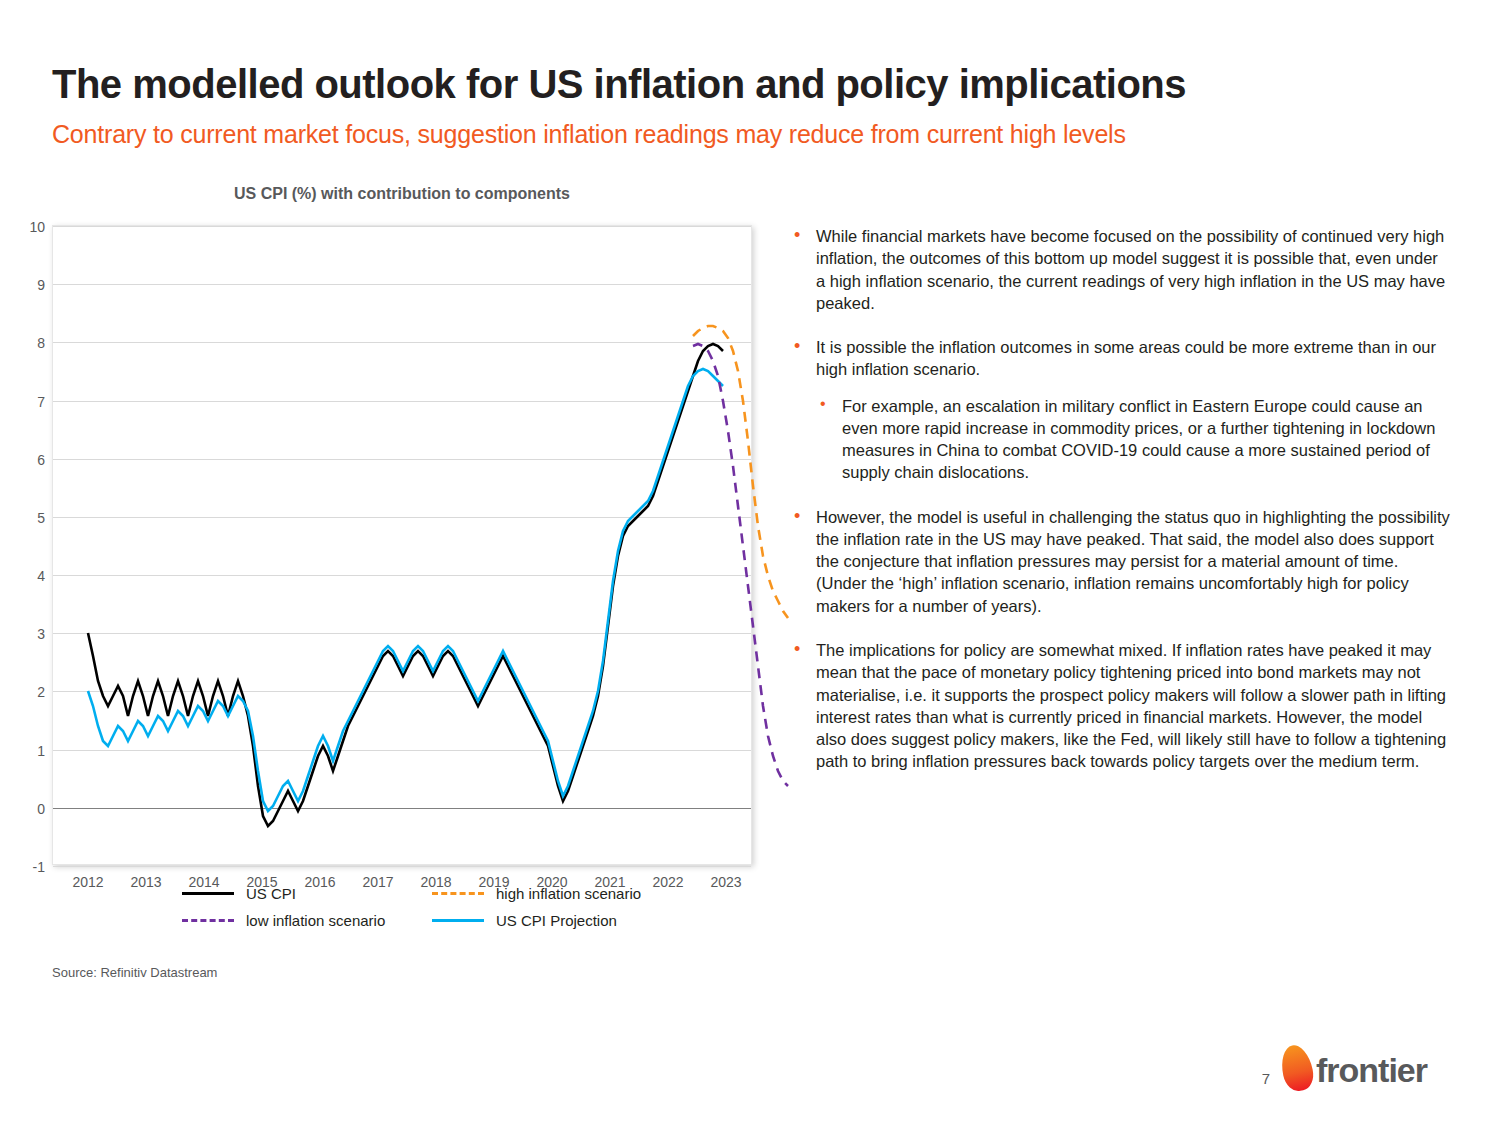The modelled outlook for US inflation and policy implications
Contrary to current market focus, suggestion inflation readings may reduce from current high levels
US CPI (%) with contribution to components
10
9
8
7
6
5
4
3
2
1
0
-1
2012 2013 2014 2015 2016 2017 2018 2019 2020 2021 2022 2023
US CPI
high inflation scenario
low inflation scenario
US CPI Projection
Source: Refinitiv Datastream
While financial markets have become focused on the possibility of continued very high inflation, the outcomes of this bottom up model suggest it is possible that, even under a high inflation scenario, the current readings of very high inflation in the US may have peaked.
It is possible the inflation outcomes in some areas could be more extreme than in our high inflation scenario.
For example, an escalation in military conflict in Eastern Europe could cause an even more rapid increase in commodity prices, or a further tightening in lockdown measures in China to combat COVID-19 could cause a more sustained period of supply chain dislocations.
However, the model is useful in challenging the status quo in highlighting the possibility the inflation rate in the US may have peaked. That said, the model also does support the conjecture that inflation pressures may persist for a material amount of time. (Under the ‘high’ inflation scenario, inflation remains uncomfortably high for policy makers for a number of years).
The implications for policy are somewhat mixed. If inflation rates have peaked it may mean that the pace of monetary policy tightening priced into bond markets may not materialise, i.e. it supports the prospect policy makers will follow a slower path in lifting interest rates than what is currently priced in financial markets. However, the model also does suggest policy makers, like the Fed, will likely still have to follow a tightening path to bring inflation pressures back towards policy targets over the medium term.
7
frontier